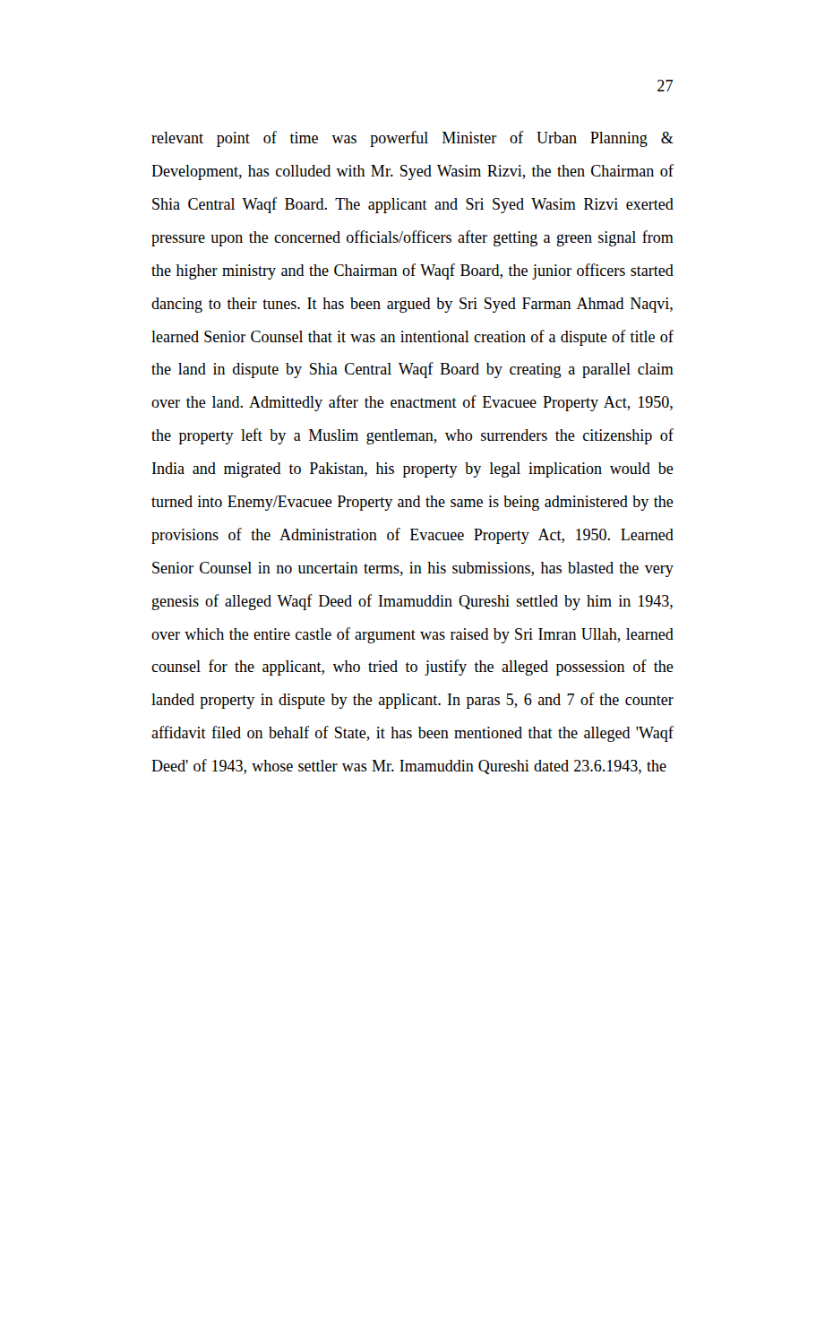27
relevant point of time was powerful Minister of Urban Planning & Development, has colluded with Mr. Syed Wasim Rizvi, the then Chairman of Shia Central Waqf Board. The applicant and Sri Syed Wasim Rizvi exerted pressure upon the concerned officials/officers after getting a green signal from the higher ministry and the Chairman of Waqf Board, the junior officers started dancing to their tunes. It has been argued by Sri Syed Farman Ahmad Naqvi, learned Senior Counsel that it was an intentional creation of a dispute of title of the land in dispute by Shia Central Waqf Board by creating a parallel claim over the land. Admittedly after the enactment of Evacuee Property Act, 1950, the property left by a Muslim gentleman, who surrenders the citizenship of India and migrated to Pakistan, his property by legal implication would be turned into Enemy/Evacuee Property and the same is being administered by the provisions of the Administration of Evacuee Property Act, 1950. Learned Senior Counsel in no uncertain terms, in his submissions, has blasted the very genesis of alleged Waqf Deed of Imamuddin Qureshi settled by him in 1943, over which the entire castle of argument was raised by Sri Imran Ullah, learned counsel for the applicant, who tried to justify the alleged possession of the landed property in dispute by the applicant. In paras 5, 6 and 7 of the counter affidavit filed on behalf of State, it has been mentioned that the alleged 'Waqf Deed' of 1943, whose settler was Mr. Imamuddin Qureshi dated 23.6.1943, the